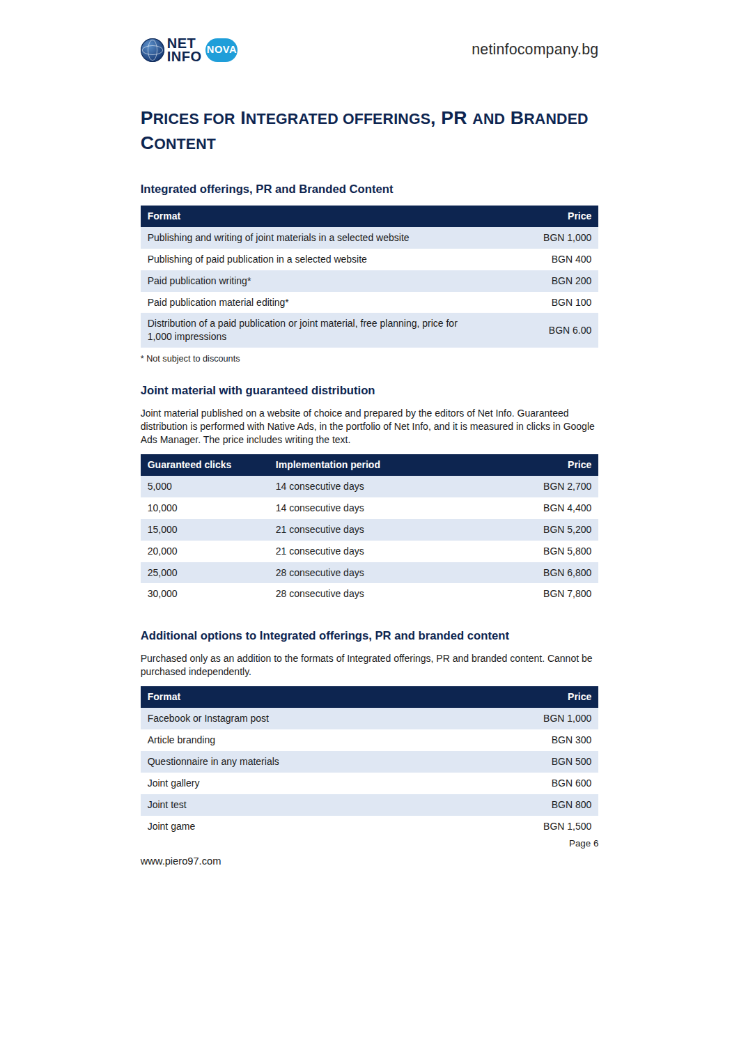NET
INFO
NOVA
netinfocompany.bg
PRICES FOR INTEGRATED OFFERINGS, PR AND BRANDED CONTENT
Integrated offerings, PR and Branded Content
| Format | Price |
| --- | --- |
| Publishing and writing of joint materials in a selected website | BGN 1,000 |
| Publishing of paid publication in a selected website | BGN 400 |
| Paid publication writing* | BGN 200 |
| Paid publication material editing* | BGN 100 |
| Distribution of a paid publication or joint material, free planning, price for 1,000 impressions | BGN 6.00 |
* Not subject to discounts
Joint material with guaranteed distribution
Joint material published on a website of choice and prepared by the editors of Net Info. Guaranteed distribution is performed with Native Ads, in the portfolio of Net Info, and it is measured in clicks in Google Ads Manager. The price includes writing the text.
| Guaranteed clicks | Implementation period | Price |
| --- | --- | --- |
| 5,000 | 14 consecutive days | BGN 2,700 |
| 10,000 | 14 consecutive days | BGN 4,400 |
| 15,000 | 21 consecutive days | BGN 5,200 |
| 20,000 | 21 consecutive days | BGN 5,800 |
| 25,000 | 28 consecutive days | BGN 6,800 |
| 30,000 | 28 consecutive days | BGN 7,800 |
Additional options to Integrated offerings, PR and branded content
Purchased only as an addition to the formats of Integrated offerings, PR and branded content. Cannot be purchased independently.
| Format | Price |
| --- | --- |
| Facebook or Instagram post | BGN 1,000 |
| Article branding | BGN 300 |
| Questionnaire in any materials | BGN 500 |
| Joint gallery | BGN 600 |
| Joint test | BGN 800 |
| Joint game | BGN 1,500 |
Page 6
www.piero97.com